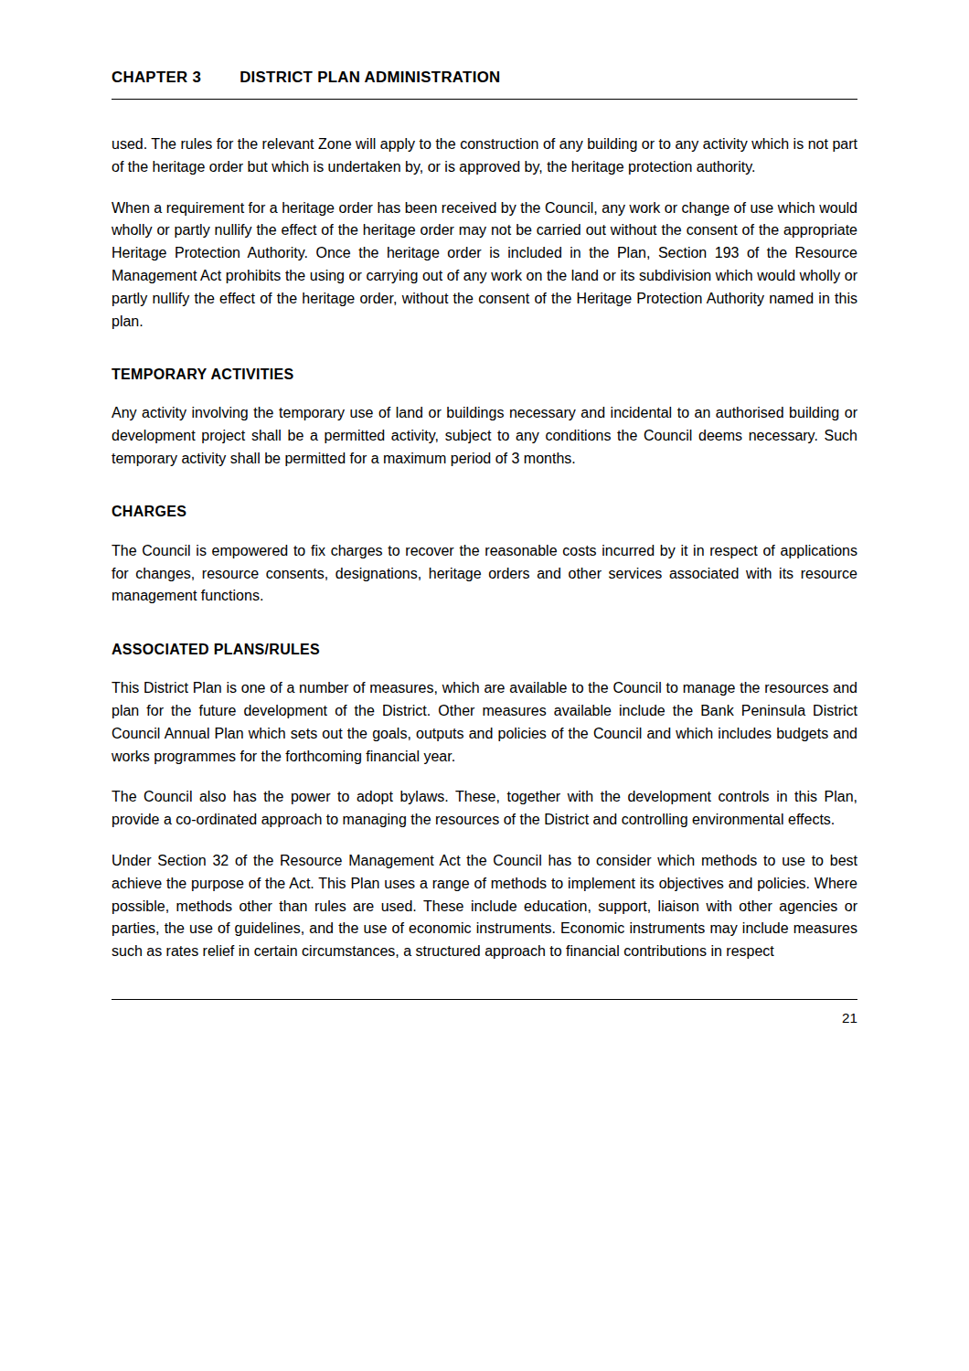CHAPTER 3 DISTRICT PLAN ADMINISTRATION
used. The rules for the relevant Zone will apply to the construction of any building or to any activity which is not part of the heritage order but which is undertaken by, or is approved by, the heritage protection authority.
When a requirement for a heritage order has been received by the Council, any work or change of use which would wholly or partly nullify the effect of the heritage order may not be carried out without the consent of the appropriate Heritage Protection Authority. Once the heritage order is included in the Plan, Section 193 of the Resource Management Act prohibits the using or carrying out of any work on the land or its subdivision which would wholly or partly nullify the effect of the heritage order, without the consent of the Heritage Protection Authority named in this plan.
TEMPORARY ACTIVITIES
Any activity involving the temporary use of land or buildings necessary and incidental to an authorised building or development project shall be a permitted activity, subject to any conditions the Council deems necessary. Such temporary activity shall be permitted for a maximum period of 3 months.
CHARGES
The Council is empowered to fix charges to recover the reasonable costs incurred by it in respect of applications for changes, resource consents, designations, heritage orders and other services associated with its resource management functions.
ASSOCIATED PLANS/RULES
This District Plan is one of a number of measures, which are available to the Council to manage the resources and plan for the future development of the District. Other measures available include the Bank Peninsula District Council Annual Plan which sets out the goals, outputs and policies of the Council and which includes budgets and works programmes for the forthcoming financial year.
The Council also has the power to adopt bylaws. These, together with the development controls in this Plan, provide a co-ordinated approach to managing the resources of the District and controlling environmental effects.
Under Section 32 of the Resource Management Act the Council has to consider which methods to use to best achieve the purpose of the Act. This Plan uses a range of methods to implement its objectives and policies. Where possible, methods other than rules are used. These include education, support, liaison with other agencies or parties, the use of guidelines, and the use of economic instruments. Economic instruments may include measures such as rates relief in certain circumstances, a structured approach to financial contributions in respect
21